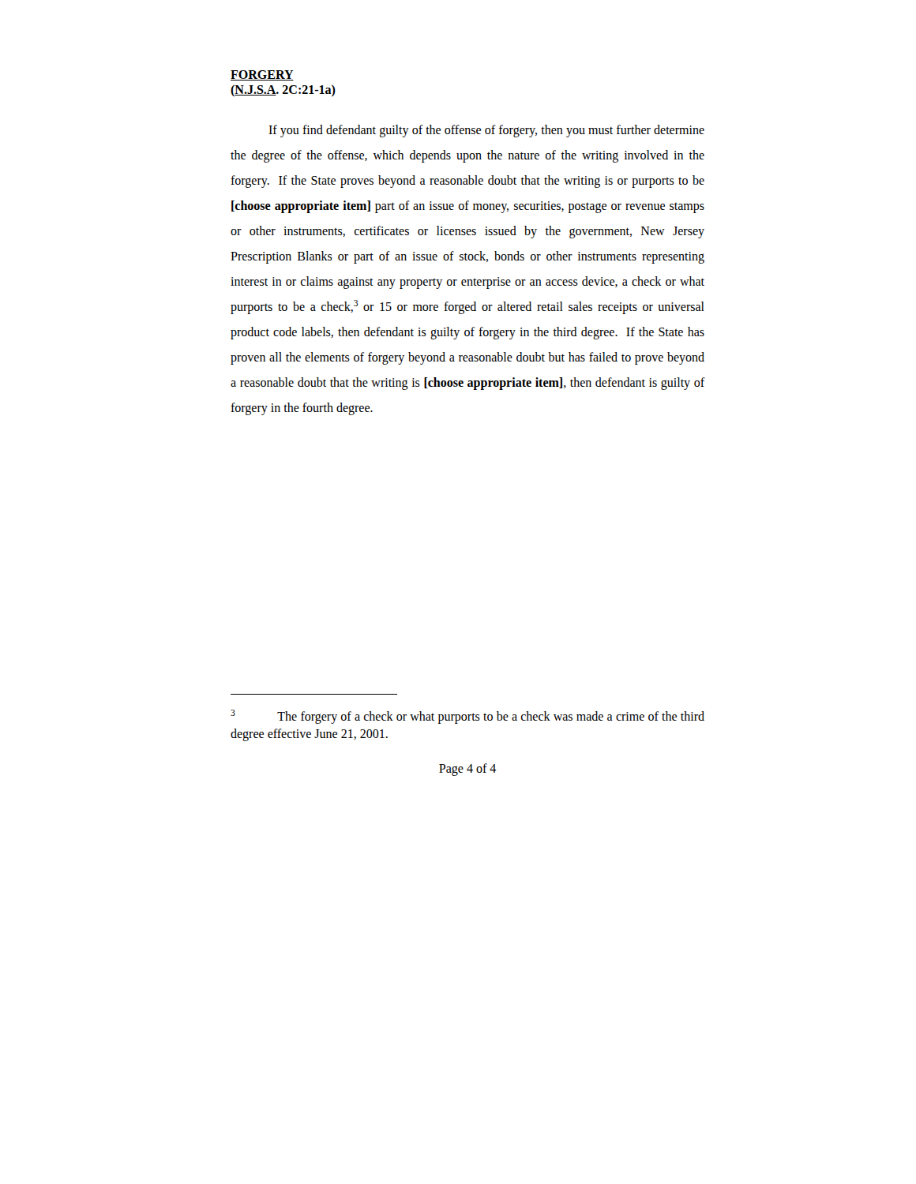FORGERY
(N.J.S.A. 2C:21-1a)
If you find defendant guilty of the offense of forgery, then you must further determine the degree of the offense, which depends upon the nature of the writing involved in the forgery. If the State proves beyond a reasonable doubt that the writing is or purports to be [choose appropriate item] part of an issue of money, securities, postage or revenue stamps or other instruments, certificates or licenses issued by the government, New Jersey Prescription Blanks or part of an issue of stock, bonds or other instruments representing interest in or claims against any property or enterprise or an access device, a check or what purports to be a check,3 or 15 or more forged or altered retail sales receipts or universal product code labels, then defendant is guilty of forgery in the third degree. If the State has proven all the elements of forgery beyond a reasonable doubt but has failed to prove beyond a reasonable doubt that the writing is [choose appropriate item], then defendant is guilty of forgery in the fourth degree.
3 The forgery of a check or what purports to be a check was made a crime of the third degree effective June 21, 2001.
Page 4 of 4